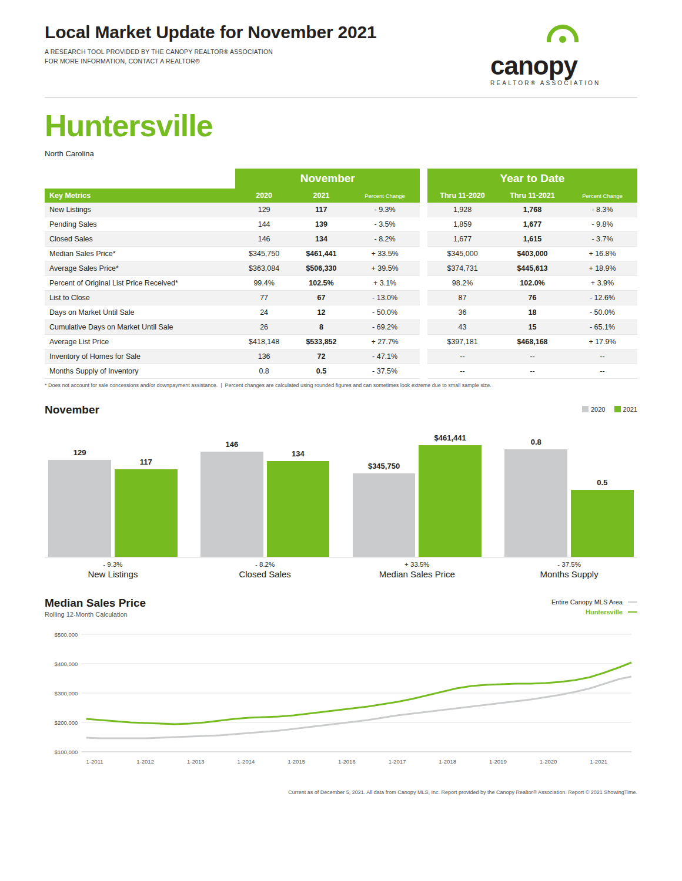Local Market Update for November 2021
A Research Tool Provided by the Canopy Realtor® Association
For more information, contact a Realtor®
canopy
REALTOR® ASSOCIATION
Huntersville
North Carolina
| | November | | Year to Date |
| --- | --- | --- | --- |
| Key Metrics | 2020 | 2021 | Percent Change | | Thru 11-2020 | Thru 11-2021 | Percent Change |
| New Listings | 129 | 117 | - 9.3% | | 1,928 | 1,768 | - 8.3% |
| Pending Sales | 144 | 139 | - 3.5% | | 1,859 | 1,677 | - 9.8% |
| Closed Sales | 146 | 134 | - 8.2% | | 1,677 | 1,615 | - 3.7% |
| Median Sales Price* | $345,750 | $461,441 | + 33.5% | | $345,000 | $403,000 | + 16.8% |
| Average Sales Price* | $363,084 | $506,330 | + 39.5% | | $374,731 | $445,613 | + 18.9% |
| Percent of Original List Price Received* | 99.4% | 102.5% | + 3.1% | | 98.2% | 102.0% | + 3.9% |
| List to Close | 77 | 67 | - 13.0% | | 87 | 76 | - 12.6% |
| Days on Market Until Sale | 24 | 12 | - 50.0% | | 36 | 18 | - 50.0% |
| Cumulative Days on Market Until Sale | 26 | 8 | - 69.2% | | 43 | 15 | - 65.1% |
| Average List Price | $418,148 | $533,852 | + 27.7% | | $397,181 | $468,168 | + 17.9% |
| Inventory of Homes for Sale | 136 | 72 | - 47.1% | | -- | -- | -- |
| Months Supply of Inventory | 0.8 | 0.5 | - 37.5% | | -- | -- | -- |
* Does not account for sale concessions and/or downpayment assistance. | Percent changes are calculated using rounded figures and can sometimes look extreme due to small sample size.
November
2020 2021
129
117
146
134
$345,750
$461,441
0.8
0.5
- 9.3%
New Listings
- 8.2%
Closed Sales
+ 33.5%
Median Sales Price
- 37.5%
Months Supply
Median Sales Price
Rolling 12-Month Calculation
Entire Canopy MLS Area
Huntersville
$500,000 $400,000 $300,000 $200,000 $100,000 1-2011 1-2012 1-2013 1-2014 1-2015 1-2016 1-2017 1-2018 1-2019 1-2020 1-2021
Current as of December 5, 2021. All data from Canopy MLS, Inc. Report provided by the Canopy Realtor® Association. Report © 2021 ShowingTime.